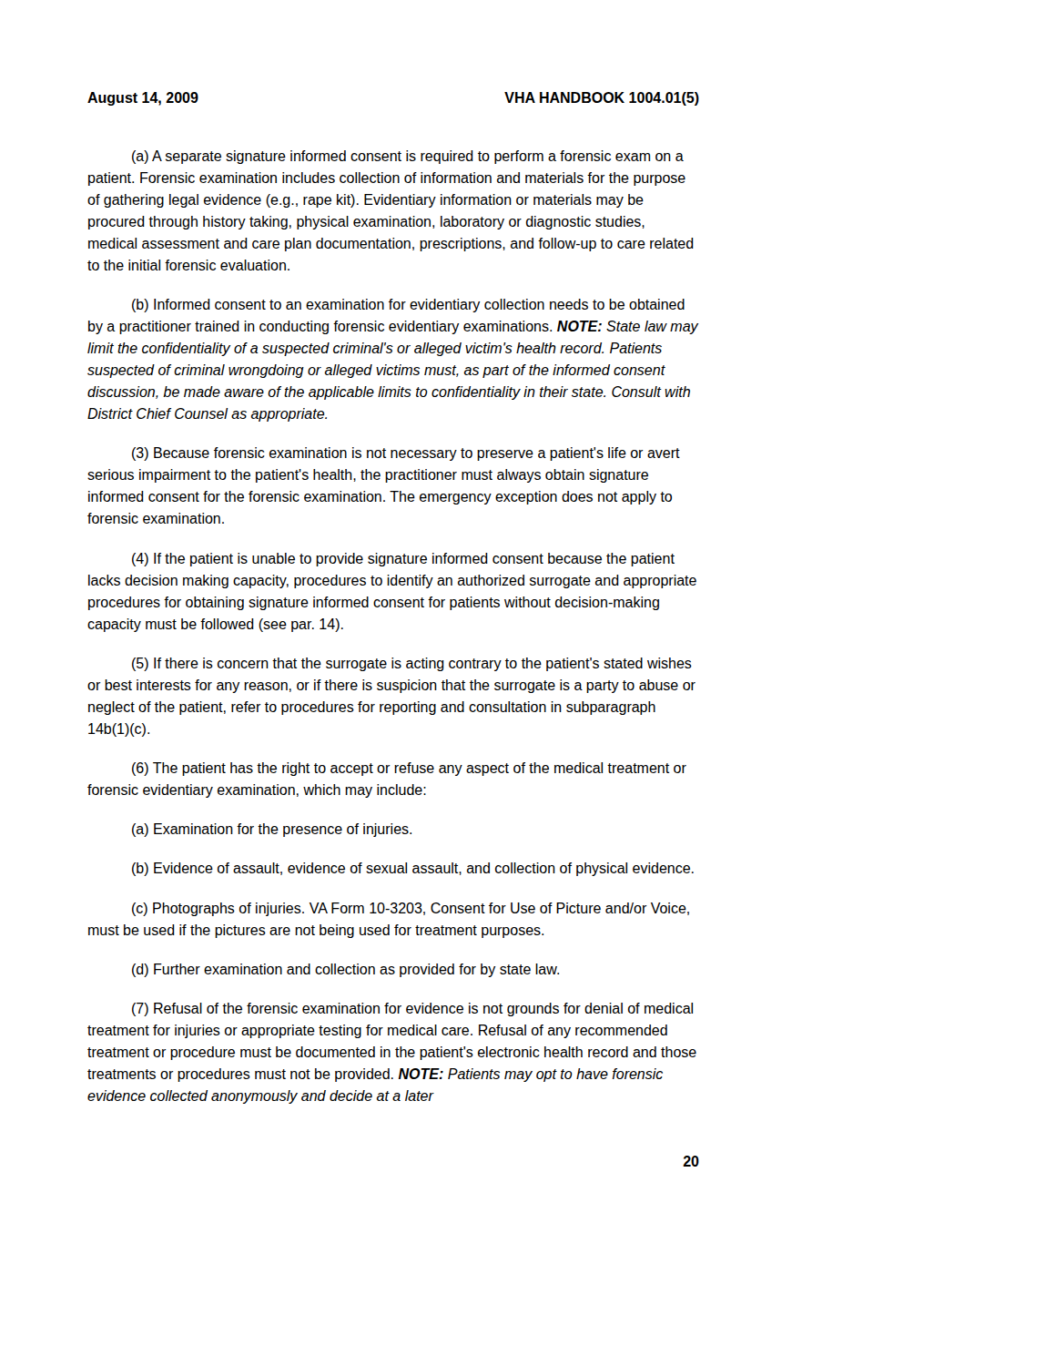August 14, 2009
VHA HANDBOOK 1004.01(5)
(a) A separate signature informed consent is required to perform a forensic exam on a patient. Forensic examination includes collection of information and materials for the purpose of gathering legal evidence (e.g., rape kit). Evidentiary information or materials may be procured through history taking, physical examination, laboratory or diagnostic studies, medical assessment and care plan documentation, prescriptions, and follow-up to care related to the initial forensic evaluation.
(b) Informed consent to an examination for evidentiary collection needs to be obtained by a practitioner trained in conducting forensic evidentiary examinations. NOTE: State law may limit the confidentiality of a suspected criminal's or alleged victim's health record. Patients suspected of criminal wrongdoing or alleged victims must, as part of the informed consent discussion, be made aware of the applicable limits to confidentiality in their state. Consult with District Chief Counsel as appropriate.
(3) Because forensic examination is not necessary to preserve a patient's life or avert serious impairment to the patient's health, the practitioner must always obtain signature informed consent for the forensic examination. The emergency exception does not apply to forensic examination.
(4) If the patient is unable to provide signature informed consent because the patient lacks decision making capacity, procedures to identify an authorized surrogate and appropriate procedures for obtaining signature informed consent for patients without decision-making capacity must be followed (see par. 14).
(5) If there is concern that the surrogate is acting contrary to the patient's stated wishes or best interests for any reason, or if there is suspicion that the surrogate is a party to abuse or neglect of the patient, refer to procedures for reporting and consultation in subparagraph 14b(1)(c).
(6) The patient has the right to accept or refuse any aspect of the medical treatment or forensic evidentiary examination, which may include:
(a) Examination for the presence of injuries.
(b) Evidence of assault, evidence of sexual assault, and collection of physical evidence.
(c) Photographs of injuries. VA Form 10-3203, Consent for Use of Picture and/or Voice, must be used if the pictures are not being used for treatment purposes.
(d) Further examination and collection as provided for by state law.
(7) Refusal of the forensic examination for evidence is not grounds for denial of medical treatment for injuries or appropriate testing for medical care. Refusal of any recommended treatment or procedure must be documented in the patient's electronic health record and those treatments or procedures must not be provided. NOTE: Patients may opt to have forensic evidence collected anonymously and decide at a later
20